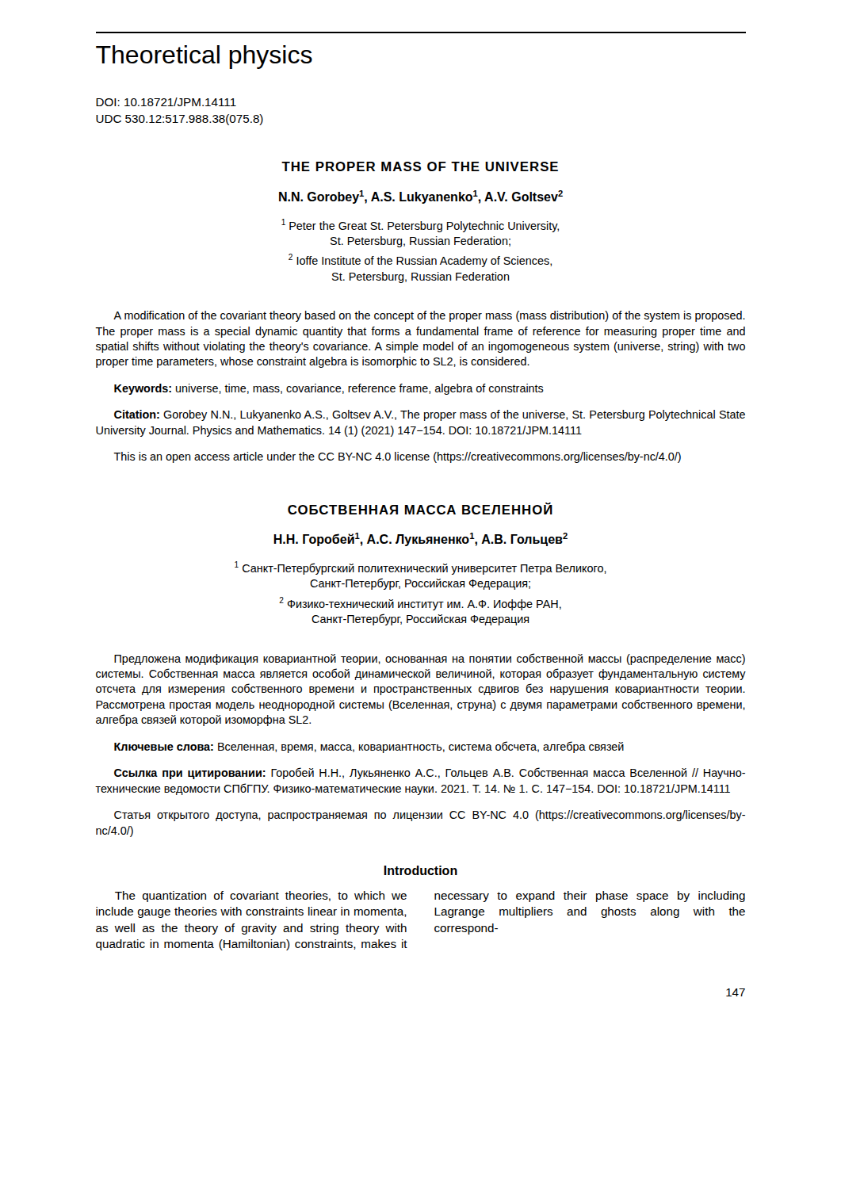Theoretical physics
DOI: 10.18721/JPM.14111
UDC 530.12:517.988.38(075.8)
THE PROPER MASS OF THE UNIVERSE
N.N. Gorobey1, A.S. Lukyanenko1, A.V. Goltsev2
1 Peter the Great St. Petersburg Polytechnic University,
St. Petersburg, Russian Federation;
2 Ioffe Institute of the Russian Academy of Sciences,
St. Petersburg, Russian Federation
A modification of the covariant theory based on the concept of the proper mass (mass distribution) of the system is proposed. The proper mass is a special dynamic quantity that forms a fundamental frame of reference for measuring proper time and spatial shifts without violating the theory's covariance. A simple model of an ingomogeneous system (universe, string) with two proper time parameters, whose constraint algebra is isomorphic to SL2, is considered.
Keywords: universe, time, mass, covariance, reference frame, algebra of constraints
Citation: Gorobey N.N., Lukyanenko A.S., Goltsev A.V., The proper mass of the universe, St. Petersburg Polytechnical State University Journal. Physics and Mathematics. 14 (1) (2021) 147−154. DOI: 10.18721/JPM.14111
This is an open access article under the CC BY-NC 4.0 license (https://creativecommons.org/licenses/by-nc/4.0/)
СОБСТВЕННАЯ МАССА ВСЕЛЕННОЙ
Н.Н. Горобей1, А.С. Лукьяненко1, А.В. Гольцев2
1 Санкт-Петербургский политехнический университет Петра Великого,
Санкт-Петербург, Российская Федерация;
2 Физико-технический институт им. А.Ф. Иоффе РАН,
Санкт-Петербург, Российская Федерация
Предложена модификация ковариантной теории, основанная на понятии собственной массы (распределение масс) системы. Собственная масса является особой динамической величиной, которая образует фундаментальную систему отсчета для измерения собственного времени и пространственных сдвигов без нарушения ковариантности теории. Рассмотрена простая модель неоднородной системы (Вселенная, струна) с двумя параметрами собственного времени, алгебра связей которой изоморфна SL2.
Ключевые слова: Вселенная, время, масса, ковариантность, система обсчета, алгебра связей
Ссылка при цитировании: Горобей Н.Н., Лукьяненко А.С., Гольцев А.В. Собственная масса Вселенной // Научно-технические ведомости СПбГПУ. Физико-математические науки. 2021. Т. 14. № 1. С. 147−154. DOI: 10.18721/JPM.14111
Статья открытого доступа, распространяемая по лицензии CC BY-NC 4.0 (https://creativecommons.org/licenses/by-nc/4.0/)
Introduction
The quantization of covariant theories, to which we include gauge theories with constraints linear in momenta, as well as the theory of gravity and string theory with quadratic in momenta (Hamiltonian) constraints, makes it necessary to expand their phase space by including Lagrange multipliers and ghosts along with the correspond-
147